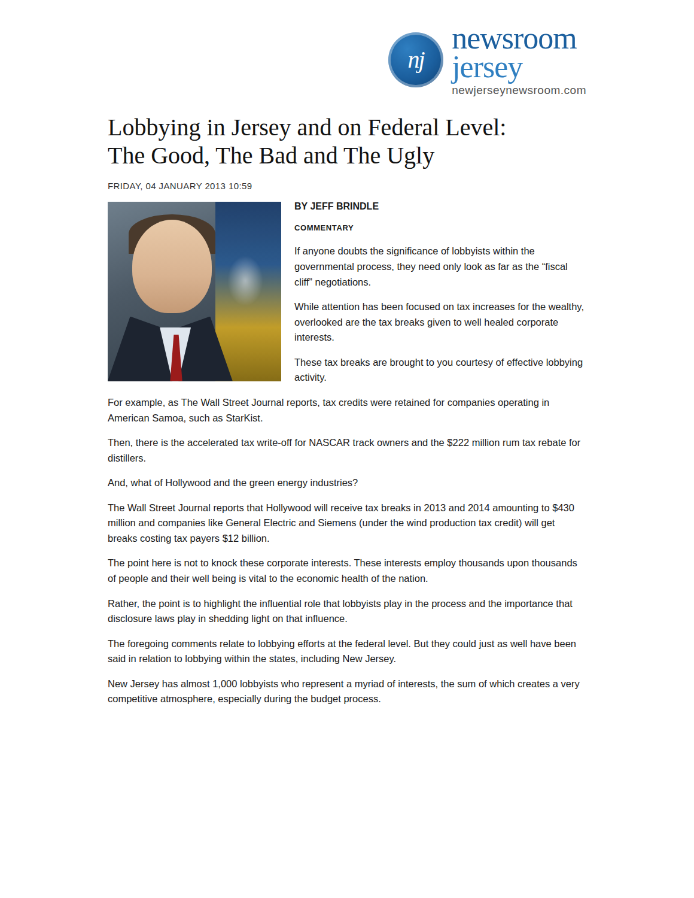nj
newsroom jersey newjerseynewsroom.com
Lobbying in Jersey and on Federal Level:
The Good, The Bad and The Ugly
FRIDAY, 04 JANUARY 2013 10:59
BY JEFF BRINDLE
COMMENTARY
If anyone doubts the significance of lobbyists within the governmental process, they need only look as far as the “fiscal cliff” negotiations.
While attention has been focused on tax increases for the wealthy, overlooked are the tax breaks given to well healed corporate interests.
These tax breaks are brought to you courtesy of effective lobbying activity.
For example, as The Wall Street Journal reports, tax credits were retained for companies operating in American Samoa, such as StarKist.
Then, there is the accelerated tax write-off for NASCAR track owners and the $222 million rum tax rebate for distillers.
And, what of Hollywood and the green energy industries?
The Wall Street Journal reports that Hollywood will receive tax breaks in 2013 and 2014 amounting to $430 million and companies like General Electric and Siemens (under the wind production tax credit) will get breaks costing tax payers $12 billion.
The point here is not to knock these corporate interests. These interests employ thousands upon thousands of people and their well being is vital to the economic health of the nation.
Rather, the point is to highlight the influential role that lobbyists play in the process and the importance that disclosure laws play in shedding light on that influence.
The foregoing comments relate to lobbying efforts at the federal level. But they could just as well have been said in relation to lobbying within the states, including New Jersey.
New Jersey has almost 1,000 lobbyists who represent a myriad of interests, the sum of which creates a very competitive atmosphere, especially during the budget process.